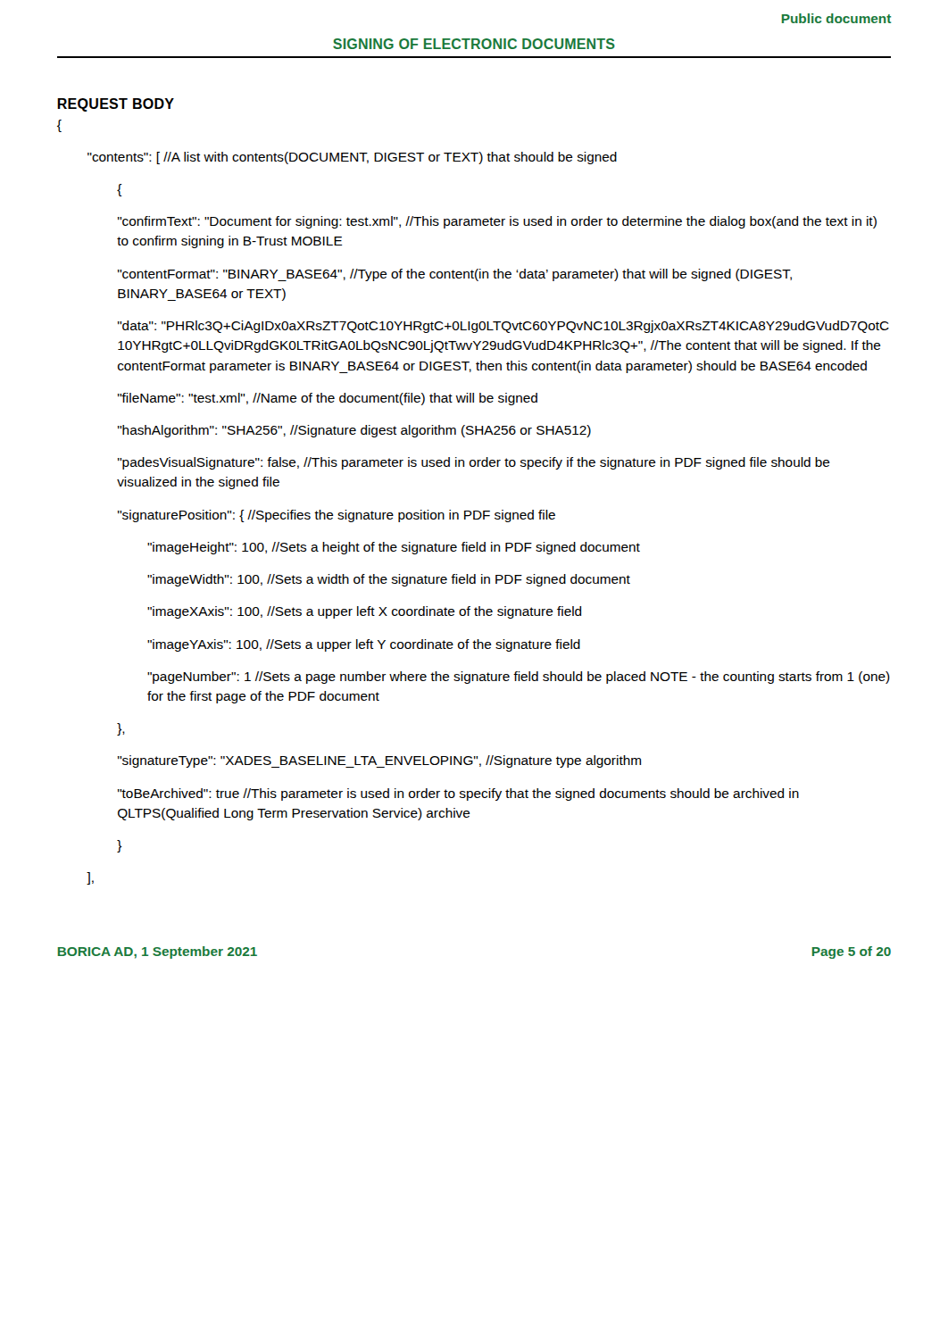Public document
SIGNING OF ELECTRONIC DOCUMENTS
REQUEST BODY
{
"contents": [ //A list with contents(DOCUMENT, DIGEST or TEXT) that should be signed
{
"confirmText": "Document for signing: test.xml", //This parameter is used in order to determine the dialog box(and the text in it) to confirm signing in B-Trust MOBILE
"contentFormat": "BINARY_BASE64", //Type of the content(in the ‘data’ parameter) that will be signed (DIGEST, BINARY_BASE64 or TEXT)
"data": "PHRlc3Q+CiAgIDx0aXRsZT7QotC10YHRgtC+0LIg0LTQvtC60YPQvNC10L3Rgjx0aXRsZT4KICA8Y29udGVudD7QotC10YHRgtC+0LLQviDRgdGK0LTRitGA0LbQsNC90LjQtTwvY29udGVudD4KPHRlc3Q+", //The content that will be signed. If the contentFormat parameter is BINARY_BASE64 or DIGEST, then this content(in data parameter) should be BASE64 encoded
"fileName": "test.xml", //Name of the document(file) that will be signed
"hashAlgorithm": "SHA256", //Signature digest algorithm (SHA256 or SHA512)
"padesVisualSignature": false, //This parameter is used in order to specify if the signature in PDF signed file should be visualized in the signed file
"signaturePosition": { //Specifies the signature position in PDF signed file
"imageHeight": 100, //Sets a height of the signature field in PDF signed document
"imageWidth": 100, //Sets a width of the signature field in PDF signed document
"imageXAxis": 100, //Sets a upper left X coordinate of the signature field
"imageYAxis": 100, //Sets a upper left Y coordinate of the signature field
"pageNumber": 1 //Sets a page number where the signature field should be placed NOTE - the counting starts from 1 (one) for the first page of the PDF document
},
"signatureType": "XADES_BASELINE_LTA_ENVELOPING", //Signature type algorithm
"toBeArchived": true //This parameter is used in order to specify that the signed documents should be archived in QLTPS(Qualified Long Term Preservation Service) archive
}
],
BORICA AD, 1 September 2021 Page 5 of 20